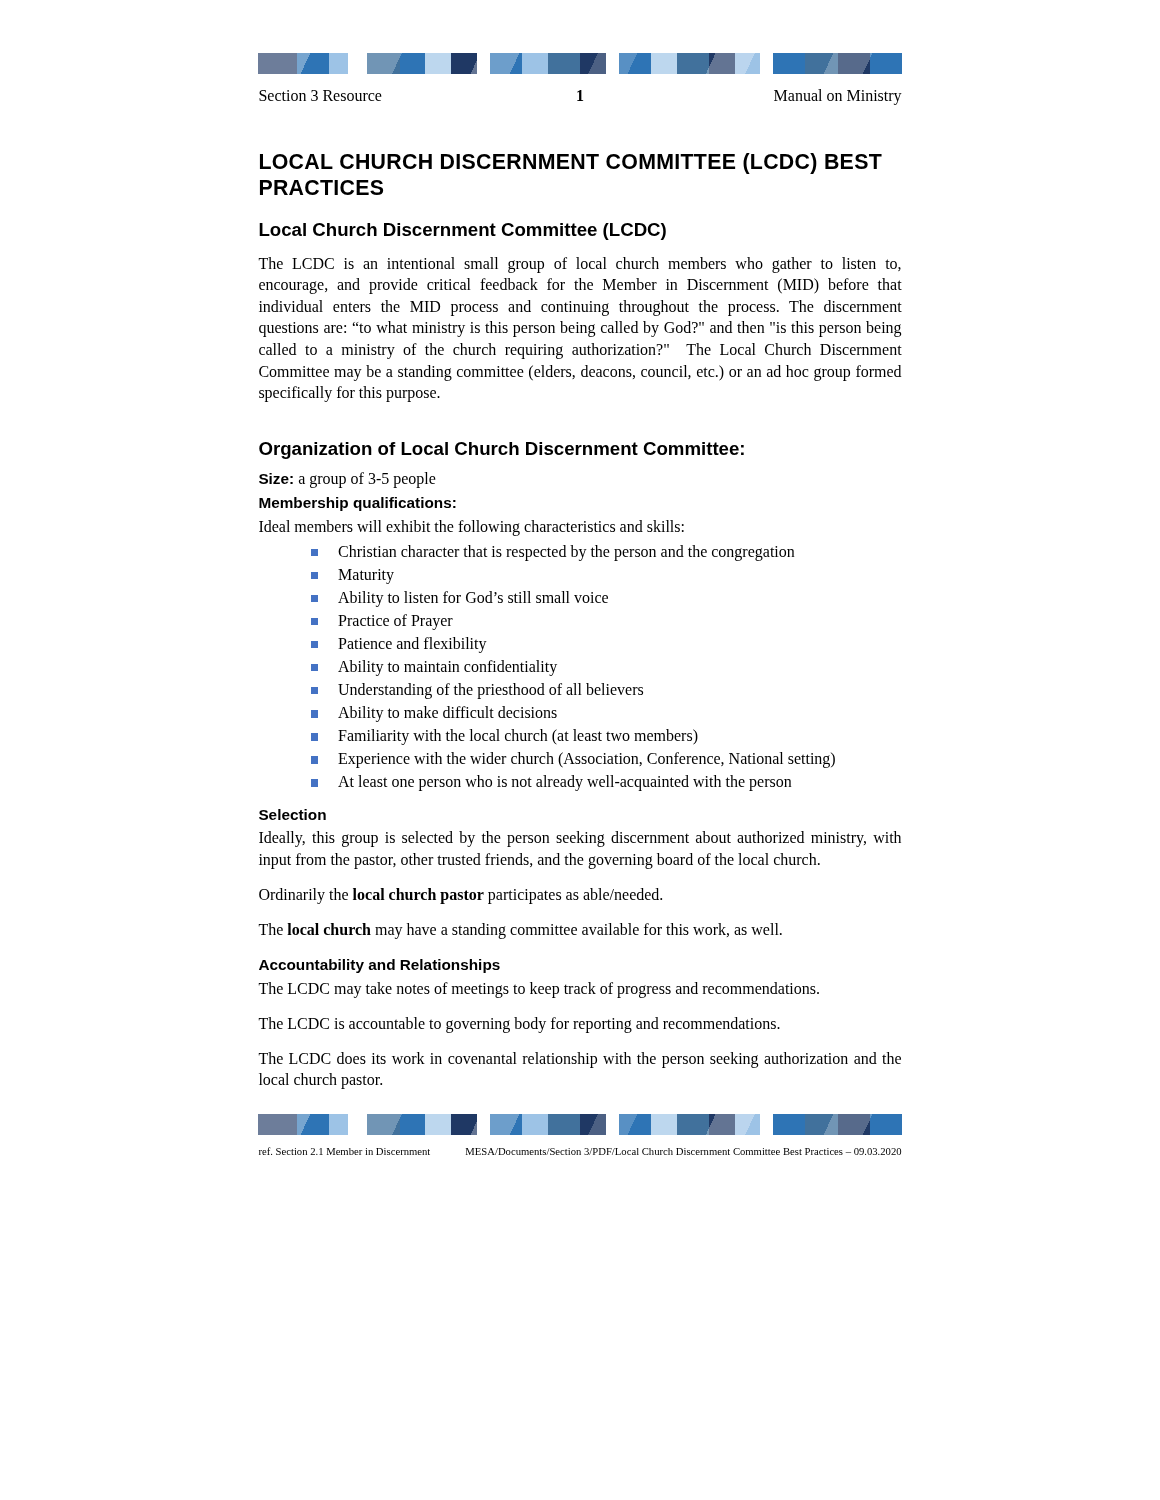Section 3 Resource
1
Manual on Ministry
LOCAL CHURCH DISCERNMENT COMMITTEE (LCDC) BEST PRACTICES
Local Church Discernment Committee (LCDC)
The LCDC is an intentional small group of local church members who gather to listen to, encourage, and provide critical feedback for the Member in Discernment (MID) before that individual enters the MID process and continuing throughout the process. The discernment questions are: “to what ministry is this person being called by God?" and then "is this person being called to a ministry of the church requiring authorization?" The Local Church Discernment Committee may be a standing committee (elders, deacons, council, etc.) or an ad hoc group formed specifically for this purpose.
Organization of Local Church Discernment Committee:
Size: a group of 3-5 people
Membership qualifications:
Ideal members will exhibit the following characteristics and skills:
Christian character that is respected by the person and the congregation
Maturity
Ability to listen for God’s still small voice
Practice of Prayer
Patience and flexibility
Ability to maintain confidentiality
Understanding of the priesthood of all believers
Ability to make difficult decisions
Familiarity with the local church (at least two members)
Experience with the wider church (Association, Conference, National setting)
At least one person who is not already well-acquainted with the person
Selection
Ideally, this group is selected by the person seeking discernment about authorized ministry, with input from the pastor, other trusted friends, and the governing board of the local church.
Ordinarily the local church pastor participates as able/needed.
The local church may have a standing committee available for this work, as well.
Accountability and Relationships
The LCDC may take notes of meetings to keep track of progress and recommendations.
The LCDC is accountable to governing body for reporting and recommendations.
The LCDC does its work in covenantal relationship with the person seeking authorization and the local church pastor.
ref. Section 2.1 Member in Discernment
MESA/Documents/Section 3/PDF/Local Church Discernment Committee Best Practices – 09.03.2020